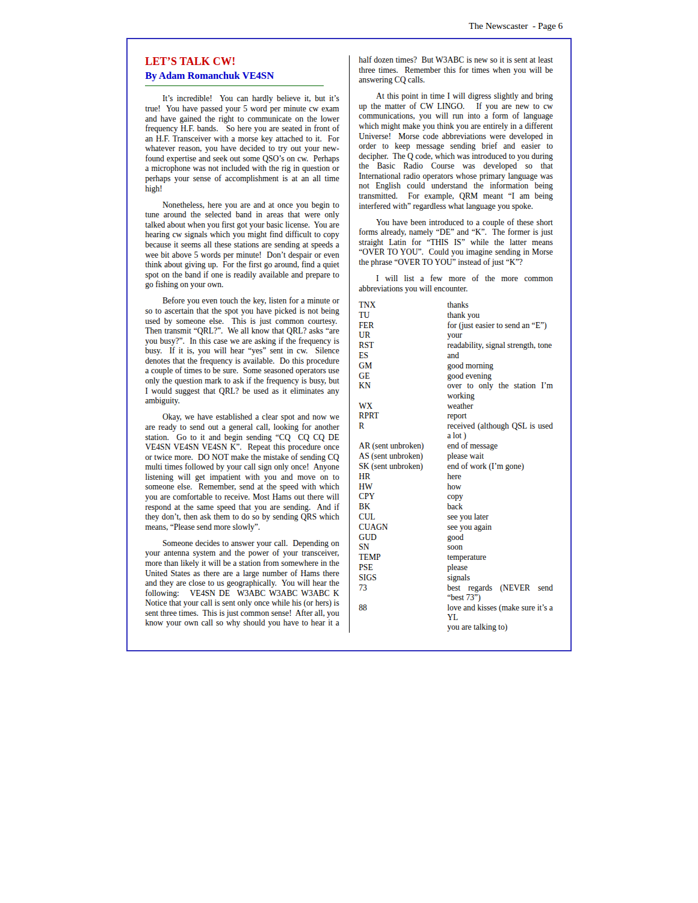The Newscaster - Page 6
LET’S TALK CW!
By Adam Romanchuk VE4SN
It’s incredible! You can hardly believe it, but it’s true! You have passed your 5 word per minute cw exam and have gained the right to communicate on the lower frequency H.F. bands. So here you are seated in front of an H.F. Transceiver with a morse key attached to it. For whatever reason, you have decided to try out your new- found expertise and seek out some QSO’s on cw. Perhaps a microphone was not included with the rig in question or perhaps your sense of accomplishment is at an all time high!
Nonetheless, here you are and at once you begin to tune around the selected band in areas that were only talked about when you first got your basic license. You are hearing cw signals which you might find difficult to copy because it seems all these stations are sending at speeds a wee bit above 5 words per minute! Don’t despair or even think about giving up. For the first go around, find a quiet spot on the band if one is readily available and prepare to go fishing on your own.
Before you even touch the key, listen for a minute or so to ascertain that the spot you have picked is not being used by someone else. This is just common courtesy. Then transmit “QRL?”. We all know that QRL? asks “are you busy?”. In this case we are asking if the frequency is busy. If it is, you will hear “yes” sent in cw. Silence denotes that the frequency is available. Do this procedure a couple of times to be sure. Some seasoned operators use only the question mark to ask if the frequency is busy, but I would suggest that QRL? be used as it eliminates any ambiguity.
Okay, we have established a clear spot and now we are ready to send out a general call, looking for another station. Go to it and begin sending “CQ CQ CQ DE VE4SN VE4SN VE4SN K”. Repeat this procedure once or twice more. DO NOT make the mistake of sending CQ multi times followed by your call sign only once! Anyone listening will get impatient with you and move on to someone else. Remember, send at the speed with which you are comfortable to receive. Most Hams out there will respond at the same speed that you are sending. And if they don’t, then ask them to do so by sending QRS which means, “Please send more slowly”.
Someone decides to answer your call. Depending on your antenna system and the power of your transceiver, more than likely it will be a station from somewhere in the United States as there are a large number of Hams there and they are close to us geographically. You will hear the following: VE4SN DE W3ABC W3ABC W3ABC K Notice that your call is sent only once while his (or hers) is sent three times. This is just common sense! After all, you know your own call so why should you have to hear it a half dozen times? But W3ABC is new so it is sent at least three times. Remember this for times when you will be answering CQ calls.
At this point in time I will digress slightly and bring up the matter of CW LINGO. If you are new to cw communications, you will run into a form of language which might make you think you are entirely in a different Universe! Morse code abbreviations were developed in order to keep message sending brief and easier to decipher. The Q code, which was introduced to you during the Basic Radio Course was developed so that International radio operators whose primary language was not English could understand the information being transmitted. For example, QRM meant “I am being interfered with” regardless what language you spoke.
You have been introduced to a couple of these short forms already, namely “DE” and “K”. The former is just straight Latin for “THIS IS” while the latter means “OVER TO YOU”. Could you imagine sending in Morse the phrase “OVER TO YOU” instead of just “K”?
I will list a few more of the more common abbreviations you will encounter.
| TNX | thanks |
| TU | thank you |
| FER | for (just easier to send an “E”) |
| UR | your |
| RST | readability, signal strength, tone |
| ES | and |
| GM | good morning |
| GE | good evening |
| KN | over to only the station I’m working |
| WX | weather |
| RPRT | report |
| R | received (although QSL is used a lot ) |
| AR (sent unbroken) | end of message |
| AS (sent unbroken) | please wait |
| SK (sent unbroken) | end of work (I’m gone) |
| HR | here |
| HW | how |
| CPY | copy |
| BK | back |
| CUL | see you later |
| CUAGN | see you again |
| GUD | good |
| SN | soon |
| TEMP | temperature |
| PSE | please |
| SIGS | signals |
| 73 | best regards (NEVER send “best 73”) |
| 88 | love and kisses (make sure it’s a YL you are talking to) |